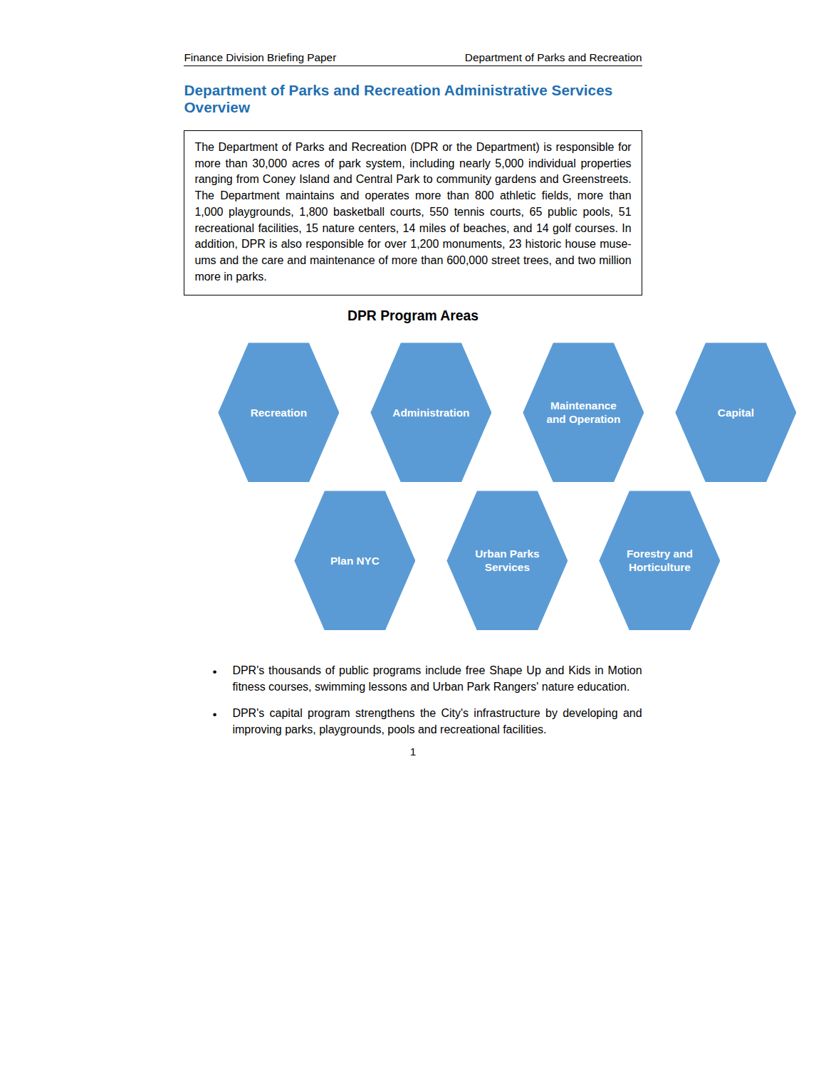Finance Division Briefing Paper Department of Parks and Recreation
Department of Parks and Recreation Administrative Services Overview
The Department of Parks and Recreation (DPR or the Department) is responsible for more than 30,000 acres of park system, including nearly 5,000 individual properties ranging from Coney Island and Central Park to community gardens and Greenstreets. The Department maintains and operates more than 800 athletic fields, more than 1,000 playgrounds, 1,800 basketball courts, 550 tennis courts, 65 public pools, 51 recreational facilities, 15 nature centers, 14 miles of beaches, and 14 golf courses. In addition, DPR is also responsible for over 1,200 monuments, 23 historic house museums and the care and maintenance of more than 600,000 street trees, and two million more in parks.
DPR Program Areas
Recreation
Administration
Maintenance
and Operation
Capital
Plan NYC
Urban Parks
Services
Forestry and
Horticulture
DPR's thousands of public programs include free Shape Up and Kids in Motion fitness courses, swimming lessons and Urban Park Rangers' nature education.
DPR's capital program strengthens the City's infrastructure by developing and improving parks, playgrounds, pools and recreational facilities.
1